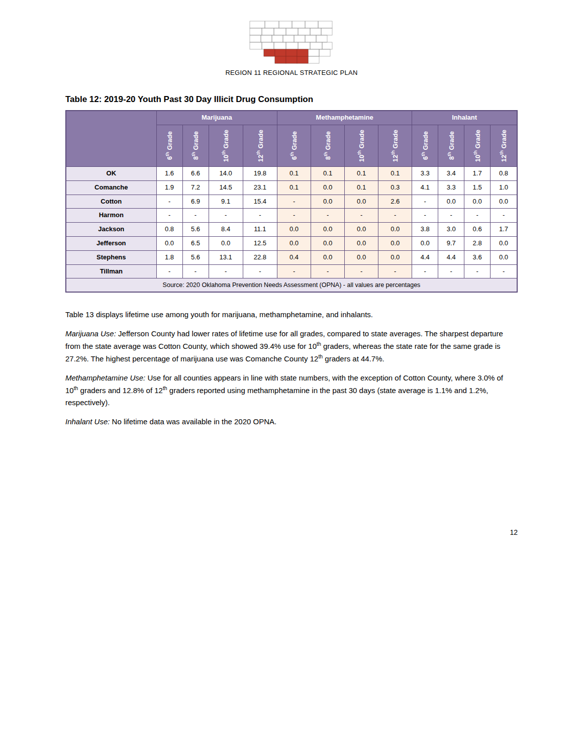REGION 11 REGIONAL STRATEGIC PLAN
Table 12: 2019-20 Youth Past 30 Day Illicit Drug Consumption
| | Marijuana | Methamphetamine | Inhalant |
| --- | --- | --- | --- |
| 6 th Grade | 8 th Grade | 10 th Grade | 12 th Grade | 6 th Grade | 8 th Grade | 10 th Grade | 12 th Grade | 6 th Grade | 8 th Grade | 10 th Grade | 12 th Grade |
| OK | 1.6 | 6.6 | 14.0 | 19.8 | 0.1 | 0.1 | 0.1 | 0.1 | 3.3 | 3.4 | 1.7 | 0.8 |
| Comanche | 1.9 | 7.2 | 14.5 | 23.1 | 0.1 | 0.0 | 0.1 | 0.3 | 4.1 | 3.3 | 1.5 | 1.0 |
| Cotton | - | 6.9 | 9.1 | 15.4 | - | 0.0 | 0.0 | 2.6 | - | 0.0 | 0.0 | 0.0 |
| Harmon | - | - | - | - | - | - | - | - | - | - | - | - |
| Jackson | 0.8 | 5.6 | 8.4 | 11.1 | 0.0 | 0.0 | 0.0 | 0.0 | 3.8 | 3.0 | 0.6 | 1.7 |
| Jefferson | 0.0 | 6.5 | 0.0 | 12.5 | 0.0 | 0.0 | 0.0 | 0.0 | 0.0 | 9.7 | 2.8 | 0.0 |
| Stephens | 1.8 | 5.6 | 13.1 | 22.8 | 0.4 | 0.0 | 0.0 | 0.0 | 4.4 | 4.4 | 3.6 | 0.0 |
| Tillman | - | - | - | - | - | - | - | - | - | - | - | - |
| Source: 2020 Oklahoma Prevention Needs Assessment (OPNA) - all values are percentages |
Table 13 displays lifetime use among youth for marijuana, methamphetamine, and inhalants.
Marijuana Use: Jefferson County had lower rates of lifetime use for all grades, compared to state averages. The sharpest departure from the state average was Cotton County, which showed 39.4% use for 10th graders, whereas the state rate for the same grade is 27.2%. The highest percentage of marijuana use was Comanche County 12th graders at 44.7%.
Methamphetamine Use: Use for all counties appears in line with state numbers, with the exception of Cotton County, where 3.0% of 10th graders and 12.8% of 12th graders reported using methamphetamine in the past 30 days (state average is 1.1% and 1.2%, respectively).
Inhalant Use: No lifetime data was available in the 2020 OPNA.
12